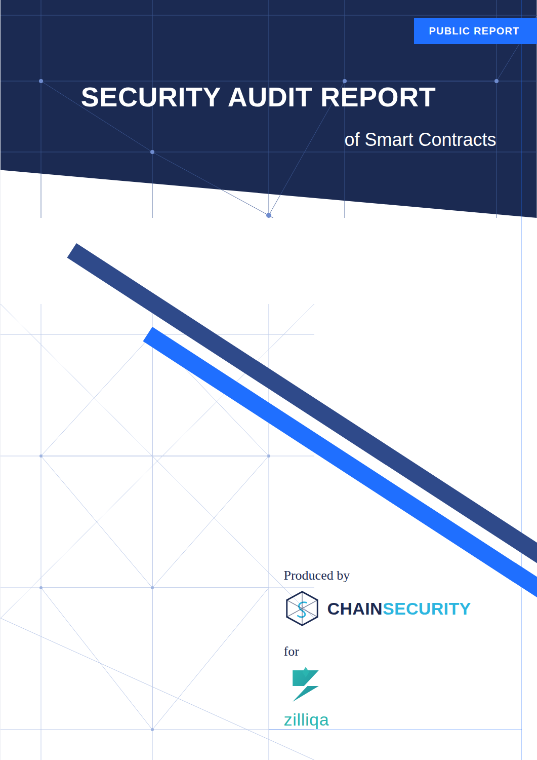PUBLIC REPORT
SECURITY AUDIT REPORT
of Smart Contracts
December 27, 2017
Produced by
CHAIN SECURITY
for
zilliqa